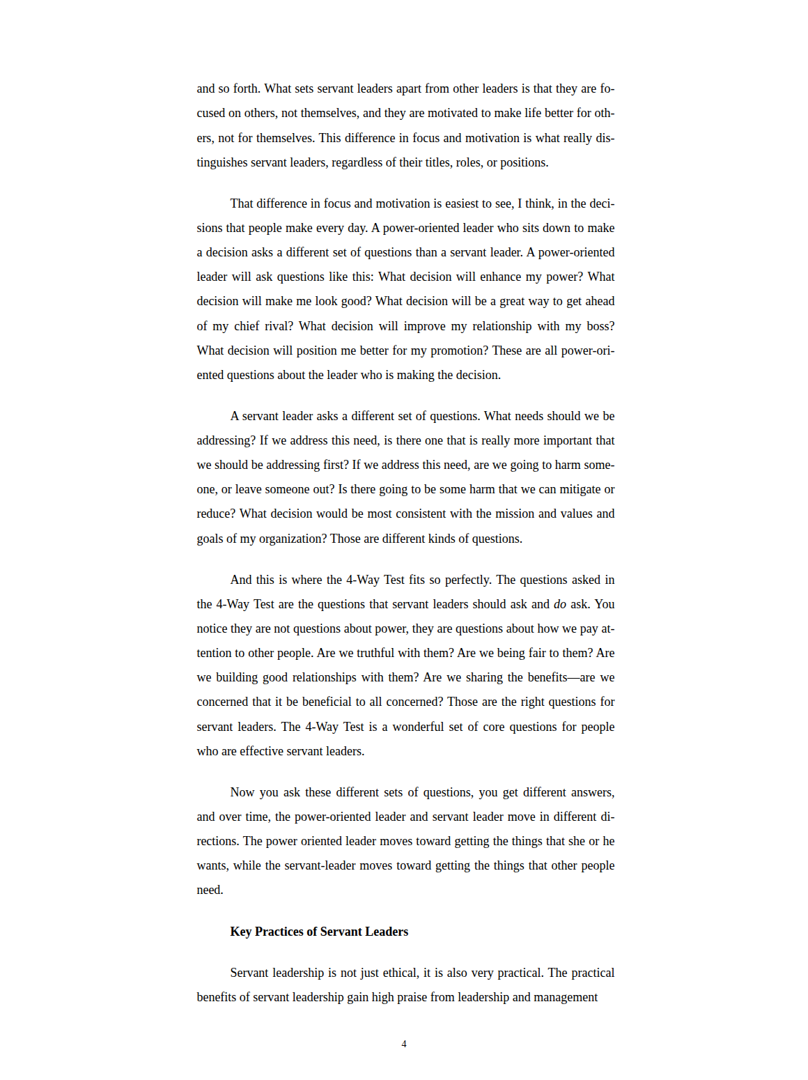and so forth. What sets servant leaders apart from other leaders is that they are focused on others, not themselves, and they are motivated to make life better for others, not for themselves. This difference in focus and motivation is what really distinguishes servant leaders, regardless of their titles, roles, or positions.
That difference in focus and motivation is easiest to see, I think, in the decisions that people make every day. A power-oriented leader who sits down to make a decision asks a different set of questions than a servant leader. A power-oriented leader will ask questions like this: What decision will enhance my power? What decision will make me look good? What decision will be a great way to get ahead of my chief rival? What decision will improve my relationship with my boss? What decision will position me better for my promotion? These are all power-oriented questions about the leader who is making the decision.
A servant leader asks a different set of questions. What needs should we be addressing? If we address this need, is there one that is really more important that we should be addressing first? If we address this need, are we going to harm someone, or leave someone out? Is there going to be some harm that we can mitigate or reduce? What decision would be most consistent with the mission and values and goals of my organization? Those are different kinds of questions.
And this is where the 4-Way Test fits so perfectly. The questions asked in the 4-Way Test are the questions that servant leaders should ask and do ask. You notice they are not questions about power, they are questions about how we pay attention to other people. Are we truthful with them? Are we being fair to them? Are we building good relationships with them? Are we sharing the benefits—are we concerned that it be beneficial to all concerned? Those are the right questions for servant leaders. The 4-Way Test is a wonderful set of core questions for people who are effective servant leaders.
Now you ask these different sets of questions, you get different answers, and over time, the power-oriented leader and servant leader move in different directions. The power oriented leader moves toward getting the things that she or he wants, while the servant-leader moves toward getting the things that other people need.
Key Practices of Servant Leaders
Servant leadership is not just ethical, it is also very practical. The practical benefits of servant leadership gain high praise from leadership and management
4